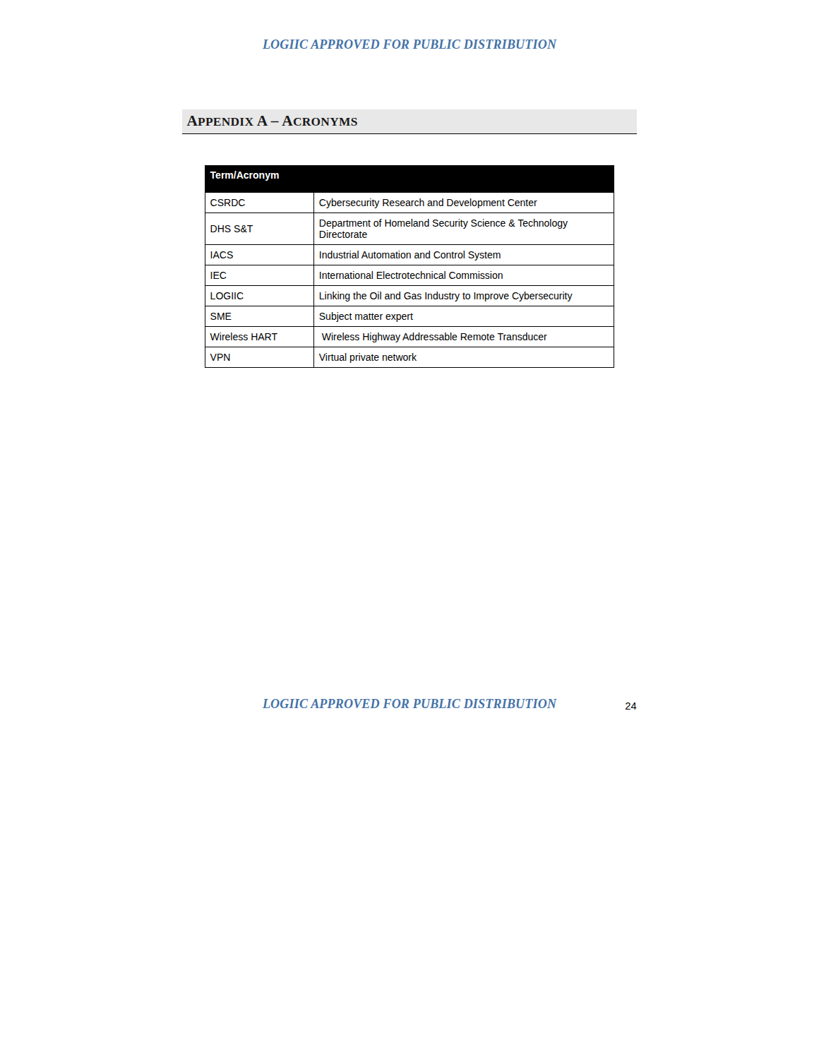LOGIIC APPROVED FOR PUBLIC DISTRIBUTION
APPENDIX A – ACRONYMS
| Term/Acronym |
| --- |
| CSRDC | Cybersecurity Research and Development Center |
| DHS S&T | Department of Homeland Security Science & Technology Directorate |
| IACS | Industrial Automation and Control System |
| IEC | International Electrotechnical Commission |
| LOGIIC | Linking the Oil and Gas Industry to Improve Cybersecurity |
| SME | Subject matter expert |
| Wireless HART | Wireless Highway Addressable Remote Transducer |
| VPN | Virtual private network |
LOGIIC APPROVED FOR PUBLIC DISTRIBUTION
24